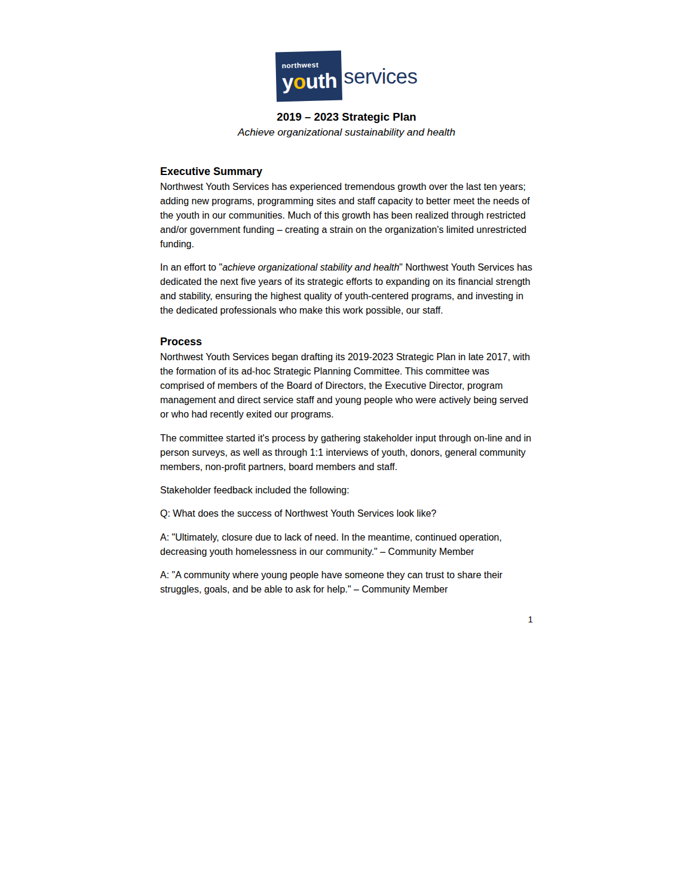northwest
youth services
2019 – 2023 Strategic Plan
Achieve organizational sustainability and health
Executive Summary
Northwest Youth Services has experienced tremendous growth over the last ten years; adding new programs, programming sites and staff capacity to better meet the needs of the youth in our communities. Much of this growth has been realized through restricted and/or government funding – creating a strain on the organization's limited unrestricted funding.
In an effort to "achieve organizational stability and health" Northwest Youth Services has dedicated the next five years of its strategic efforts to expanding on its financial strength and stability, ensuring the highest quality of youth-centered programs, and investing in the dedicated professionals who make this work possible, our staff.
Process
Northwest Youth Services began drafting its 2019-2023 Strategic Plan in late 2017, with the formation of its ad-hoc Strategic Planning Committee. This committee was comprised of members of the Board of Directors, the Executive Director, program management and direct service staff and young people who were actively being served or who had recently exited our programs.
The committee started it's process by gathering stakeholder input through on-line and in person surveys, as well as through 1:1 interviews of youth, donors, general community members, non-profit partners, board members and staff.
Stakeholder feedback included the following:
Q: What does the success of Northwest Youth Services look like?
A: "Ultimately, closure due to lack of need. In the meantime, continued operation, decreasing youth homelessness in our community." – Community Member
A: "A community where young people have someone they can trust to share their struggles, goals, and be able to ask for help." – Community Member
1